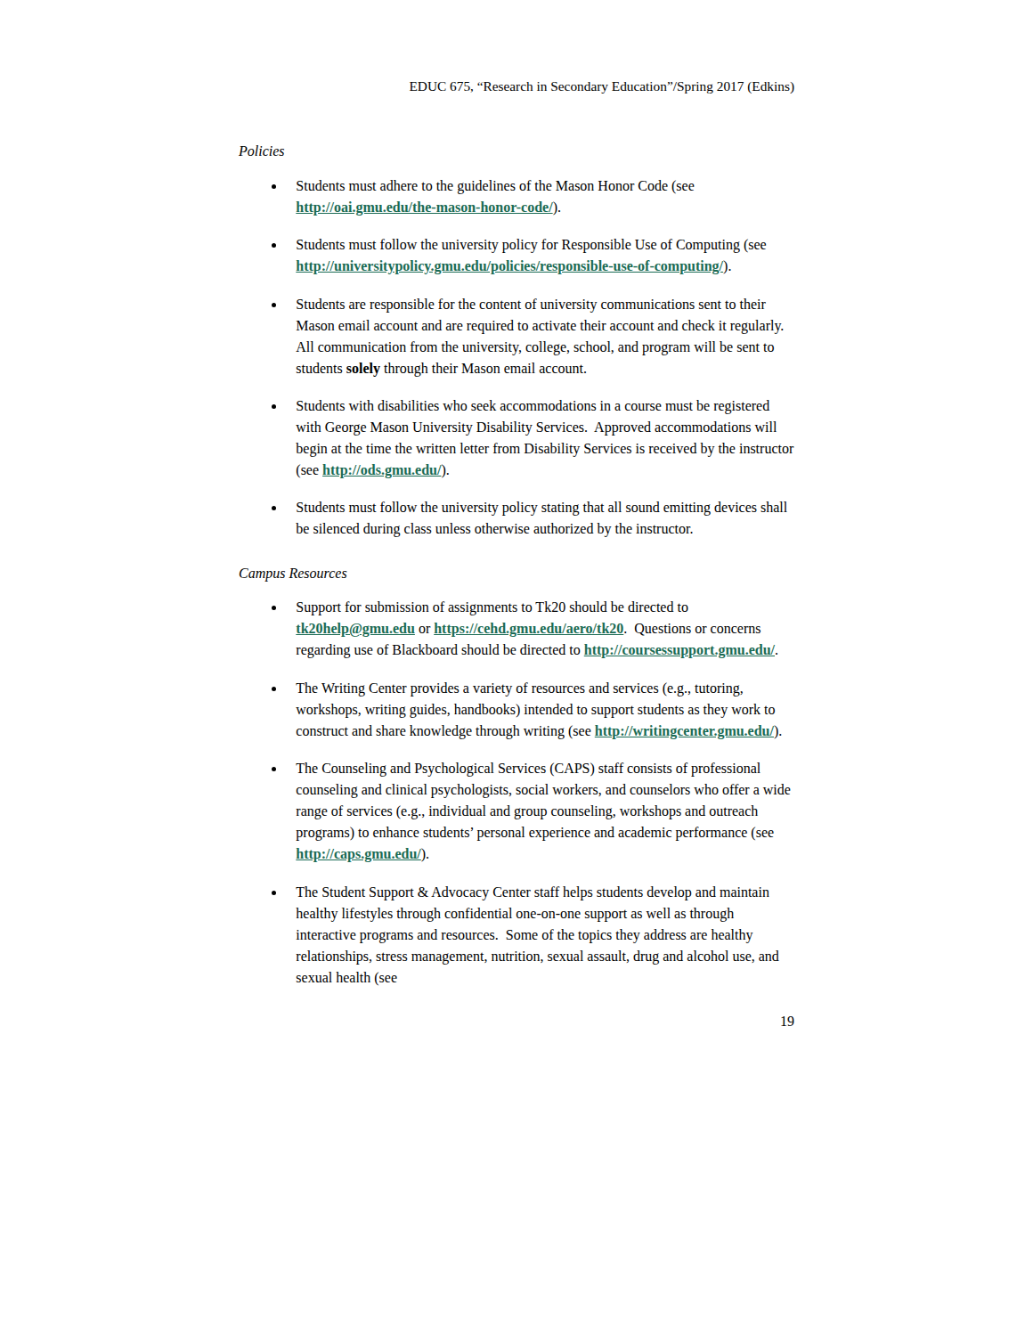EDUC 675, “Research in Secondary Education”/Spring 2017 (Edkins)
Policies
Students must adhere to the guidelines of the Mason Honor Code (see http://oai.gmu.edu/the-mason-honor-code/).
Students must follow the university policy for Responsible Use of Computing (see http://universitypolicy.gmu.edu/policies/responsible-use-of-computing/).
Students are responsible for the content of university communications sent to their Mason email account and are required to activate their account and check it regularly. All communication from the university, college, school, and program will be sent to students solely through their Mason email account.
Students with disabilities who seek accommodations in a course must be registered with George Mason University Disability Services. Approved accommodations will begin at the time the written letter from Disability Services is received by the instructor (see http://ods.gmu.edu/).
Students must follow the university policy stating that all sound emitting devices shall be silenced during class unless otherwise authorized by the instructor.
Campus Resources
Support for submission of assignments to Tk20 should be directed to tk20help@gmu.edu or https://cehd.gmu.edu/aero/tk20. Questions or concerns regarding use of Blackboard should be directed to http://coursessupport.gmu.edu/.
The Writing Center provides a variety of resources and services (e.g., tutoring, workshops, writing guides, handbooks) intended to support students as they work to construct and share knowledge through writing (see http://writingcenter.gmu.edu/).
The Counseling and Psychological Services (CAPS) staff consists of professional counseling and clinical psychologists, social workers, and counselors who offer a wide range of services (e.g., individual and group counseling, workshops and outreach programs) to enhance students’ personal experience and academic performance (see http://caps.gmu.edu/).
The Student Support & Advocacy Center staff helps students develop and maintain healthy lifestyles through confidential one-on-one support as well as through interactive programs and resources. Some of the topics they address are healthy relationships, stress management, nutrition, sexual assault, drug and alcohol use, and sexual health (see
19